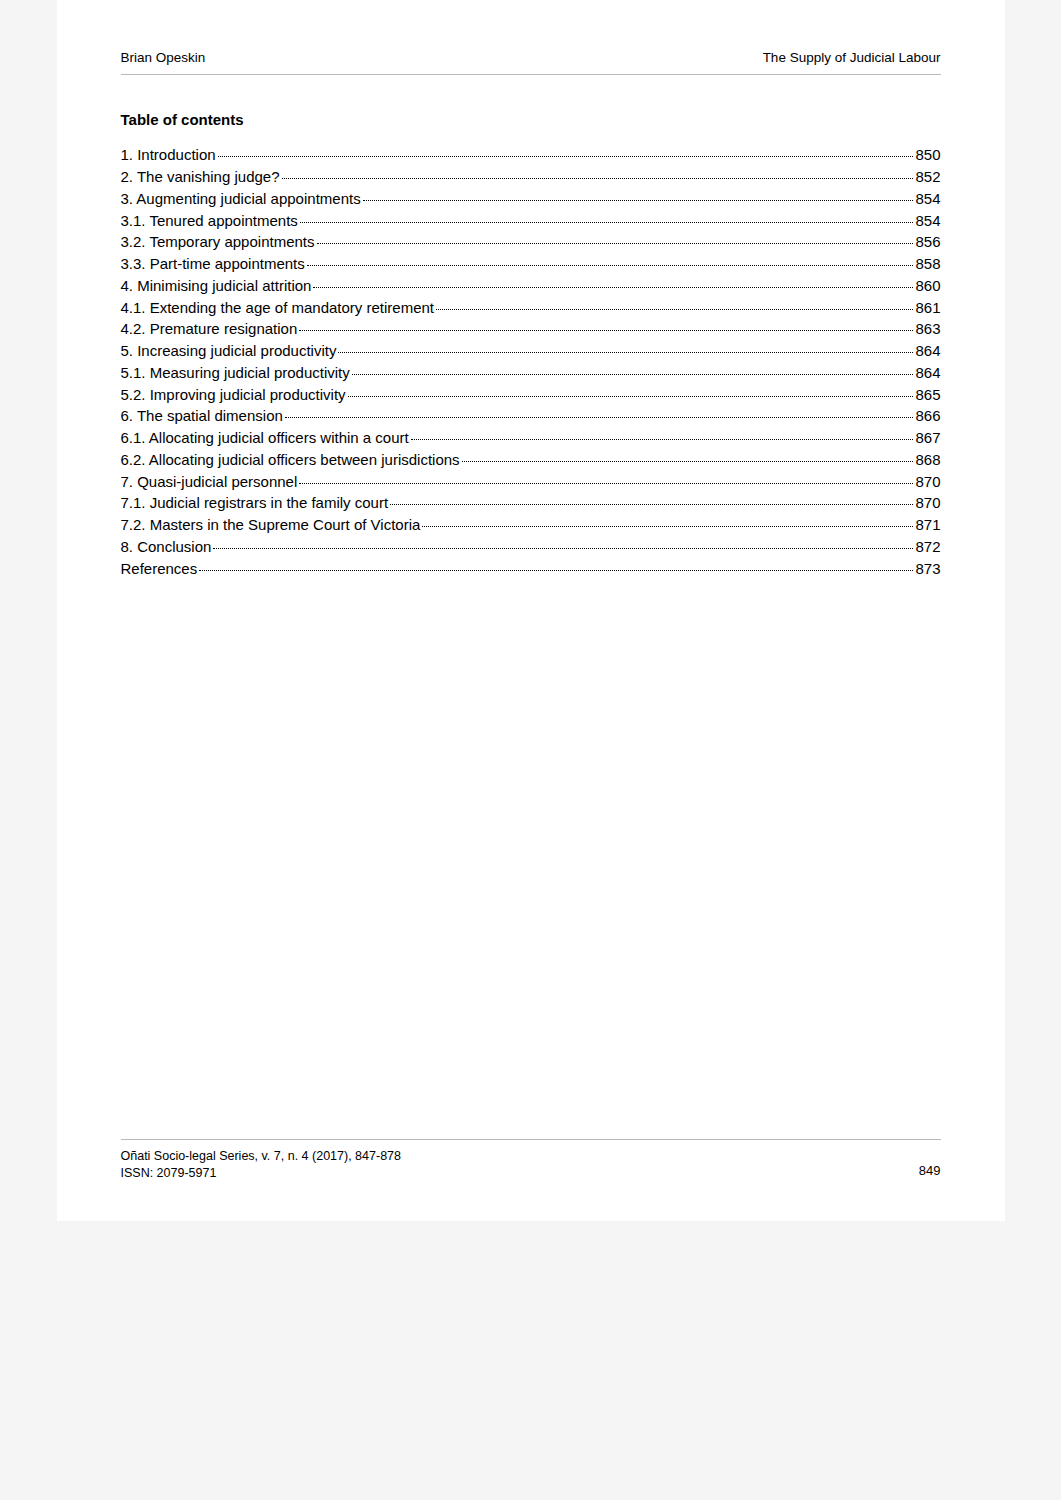Brian Opeskin
The Supply of Judicial Labour
Table of contents
1. Introduction 850
2. The vanishing judge? 852
3. Augmenting judicial appointments 854
3.1. Tenured appointments 854
3.2. Temporary appointments 856
3.3. Part-time appointments 858
4. Minimising judicial attrition 860
4.1. Extending the age of mandatory retirement 861
4.2. Premature resignation 863
5. Increasing judicial productivity 864
5.1. Measuring judicial productivity 864
5.2. Improving judicial productivity 865
6. The spatial dimension 866
6.1. Allocating judicial officers within a court 867
6.2. Allocating judicial officers between jurisdictions 868
7. Quasi-judicial personnel 870
7.1. Judicial registrars in the family court 870
7.2. Masters in the Supreme Court of Victoria 871
8. Conclusion 872
References 873
Oñati Socio-legal Series, v. 7, n. 4 (2017), 847-878
ISSN: 2079-5971
849